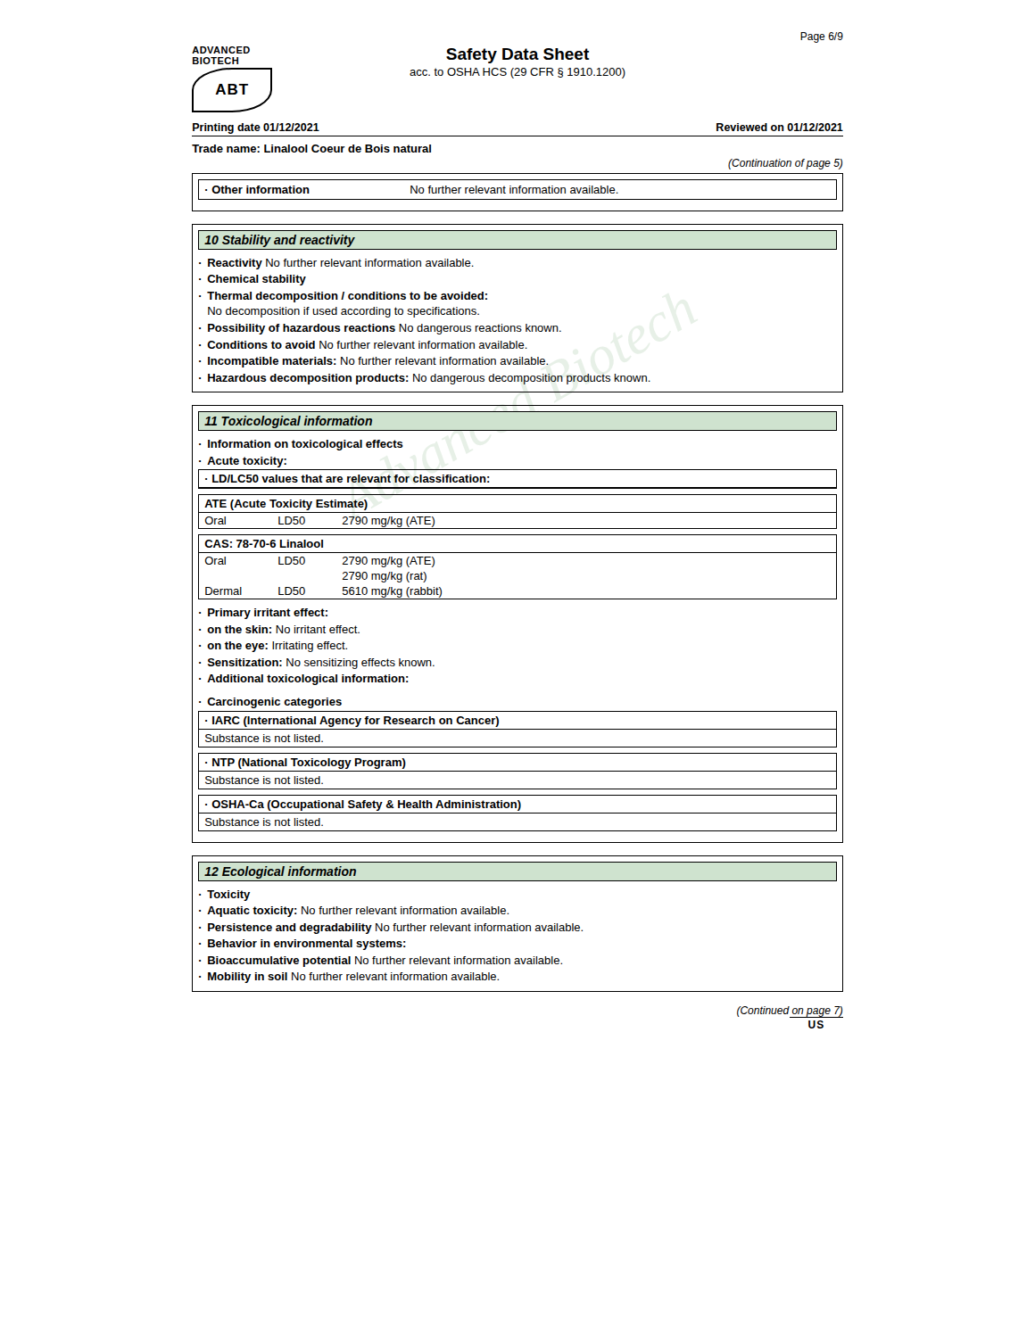Advanced Biotech
Page 6/9
ADVANCED
BIOTECH
ABT
Safety Data Sheet
acc. to OSHA HCS (29 CFR § 1910.1200)
Printing date 01/12/2021 Reviewed on 01/12/2021
Trade name: Linalool Coeur de Bois natural
(Continuation of page 5)
· Other information No further relevant information available.
10 Stability and reactivity
Reactivity No further relevant information available.
Chemical stability
Thermal decomposition / conditions to be avoided:
No decomposition if used according to specifications.
Possibility of hazardous reactions No dangerous reactions known.
Conditions to avoid No further relevant information available.
Incompatible materials: No further relevant information available.
Hazardous decomposition products: No dangerous decomposition products known.
11 Toxicological information
Information on toxicological effects
Acute toxicity:
· LD/LC50 values that are relevant for classification:
ATE (Acute Toxicity Estimate)
| Oral | LD50 | 2790 mg/kg (ATE) |
CAS: 78-70-6 Linalool
| Oral | LD50 | 2790 mg/kg (ATE) |
| | | 2790 mg/kg (rat) |
| Dermal | LD50 | 5610 mg/kg (rabbit) |
Primary irritant effect:
on the skin: No irritant effect.
on the eye: Irritating effect.
Sensitization: No sensitizing effects known.
Additional toxicological information:
Carcinogenic categories
· IARC (International Agency for Research on Cancer)
Substance is not listed.
· NTP (National Toxicology Program)
Substance is not listed.
· OSHA-Ca (Occupational Safety & Health Administration)
Substance is not listed.
12 Ecological information
Toxicity
Aquatic toxicity: No further relevant information available.
Persistence and degradability No further relevant information available.
Behavior in environmental systems:
Bioaccumulative potential No further relevant information available.
Mobility in soil No further relevant information available.
(Continued on page 7)
US